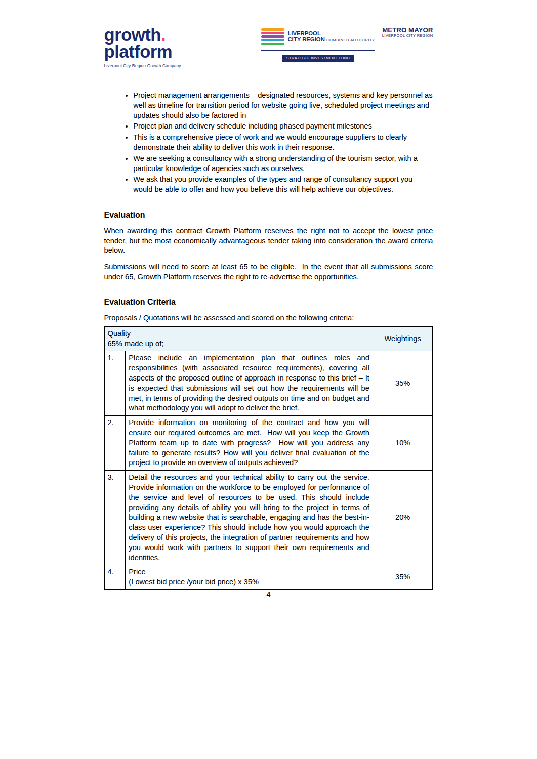growth.
platform
Liverpool City Region Growth Company
LIVERPOOL
CITY REGION COMBINED AUTHORITY
STRATEGIC INVESTMENT FUND
METRO MAYOR LIVERPOOL CITY REGION
Project management arrangements – designated resources, systems and key personnel as well as timeline for transition period for website going live, scheduled project meetings and updates should also be factored in
Project plan and delivery schedule including phased payment milestones
This is a comprehensive piece of work and we would encourage suppliers to clearly demonstrate their ability to deliver this work in their response.
We are seeking a consultancy with a strong understanding of the tourism sector, with a particular knowledge of agencies such as ourselves.
We ask that you provide examples of the types and range of consultancy support you would be able to offer and how you believe this will help achieve our objectives.
Evaluation
When awarding this contract Growth Platform reserves the right not to accept the lowest price tender, but the most economically advantageous tender taking into consideration the award criteria below.
Submissions will need to score at least 65 to be eligible. In the event that all submissions score under 65, Growth Platform reserves the right to re-advertise the opportunities.
Evaluation Criteria
Proposals / Quotations will be assessed and scored on the following criteria:
| Quality 65% made up of; | Weightings |
| 1. | Please include an implementation plan that outlines roles and responsibilities (with associated resource requirements), covering all aspects of the proposed outline of approach in response to this brief – It is expected that submissions will set out how the requirements will be met, in terms of providing the desired outputs on time and on budget and what methodology you will adopt to deliver the brief. | 35% |
| 2. | Provide information on monitoring of the contract and how you will ensure our required outcomes are met. How will you keep the Growth Platform team up to date with progress? How will you address any failure to generate results? How will you deliver final evaluation of the project to provide an overview of outputs achieved? | 10% |
| 3. | Detail the resources and your technical ability to carry out the service. Provide information on the workforce to be employed for performance of the service and level of resources to be used. This should include providing any details of ability you will bring to the project in terms of building a new website that is searchable, engaging and has the best-in-class user experience? This should include how you would approach the delivery of this projects, the integration of partner requirements and how you would work with partners to support their own requirements and identities. | 20% |
| 4. | Price (Lowest bid price /your bid price) x 35% | 35% |
4